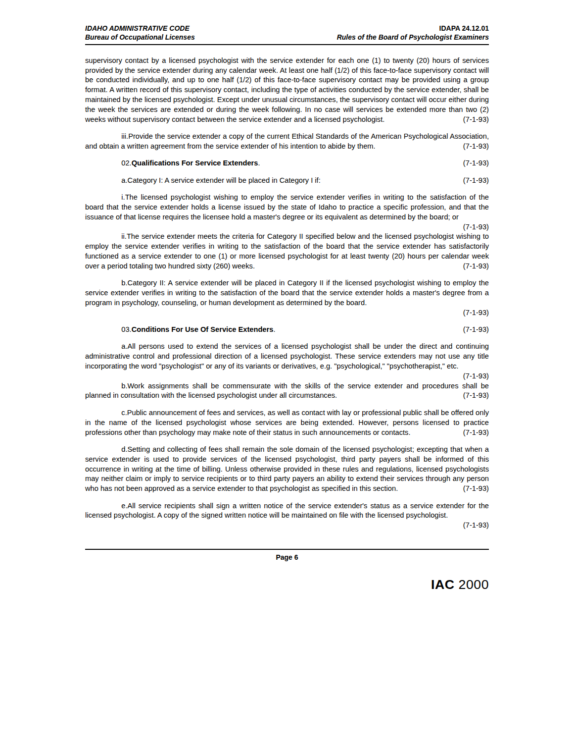IDAHO ADMINISTRATIVE CODE
Bureau of Occupational Licenses
IDAPA 24.12.01
Rules of the Board of Psychologist Examiners
supervisory contact by a licensed psychologist with the service extender for each one (1) to twenty (20) hours of services provided by the service extender during any calendar week. At least one half (1/2) of this face-to-face supervisory contact will be conducted individually, and up to one half (1/2) of this face-to-face supervisory contact may be provided using a group format. A written record of this supervisory contact, including the type of activities conducted by the service extender, shall be maintained by the licensed psychologist. Except under unusual circumstances, the supervisory contact will occur either during the week the services are extended or during the week following. In no case will services be extended more than two (2) weeks without supervisory contact between the service extender and a licensed psychologist.(7-1-93)
iii. Provide the service extender a copy of the current Ethical Standards of the American Psychological Association, and obtain a written agreement from the service extender of his intention to abide by them.(7-1-93)
02. Qualifications For Service Extenders.(7-1-93)
a. Category I: A service extender will be placed in Category I if:(7-1-93)
i. The licensed psychologist wishing to employ the service extender verifies in writing to the satisfaction of the board that the service extender holds a license issued by the state of Idaho to practice a specific profession, and that the issuance of that license requires the licensee hold a master's degree or its equivalent as determined by the board; or(7-1-93)
ii. The service extender meets the criteria for Category II specified below and the licensed psychologist wishing to employ the service extender verifies in writing to the satisfaction of the board that the service extender has satisfactorily functioned as a service extender to one (1) or more licensed psychologist for at least twenty (20) hours per calendar week over a period totaling two hundred sixty (260) weeks.(7-1-93)
b. Category II: A service extender will be placed in Category II if the licensed psychologist wishing to employ the service extender verifies in writing to the satisfaction of the board that the service extender holds a master's degree from a program in psychology, counseling, or human development as determined by the board.
(7-1-93)
03. Conditions For Use Of Service Extenders.(7-1-93)
a. All persons used to extend the services of a licensed psychologist shall be under the direct and continuing administrative control and professional direction of a licensed psychologist. These service extenders may not use any title incorporating the word "psychologist" or any of its variants or derivatives, e.g. "psychological," "psychotherapist," etc.(7-1-93)
b. Work assignments shall be commensurate with the skills of the service extender and procedures shall be planned in consultation with the licensed psychologist under all circumstances.(7-1-93)
c. Public announcement of fees and services, as well as contact with lay or professional public shall be offered only in the name of the licensed psychologist whose services are being extended. However, persons licensed to practice professions other than psychology may make note of their status in such announcements or contacts.(7-1-93)
d. Setting and collecting of fees shall remain the sole domain of the licensed psychologist; excepting that when a service extender is used to provide services of the licensed psychologist, third party payers shall be informed of this occurrence in writing at the time of billing. Unless otherwise provided in these rules and regulations, licensed psychologists may neither claim or imply to service recipients or to third party payers an ability to extend their services through any person who has not been approved as a service extender to that psychologist as specified in this section.(7-1-93)
e. All service recipients shall sign a written notice of the service extender's status as a service extender for the licensed psychologist. A copy of the signed written notice will be maintained on file with the licensed psychologist.(7-1-93)
Page 6
IAC 2000